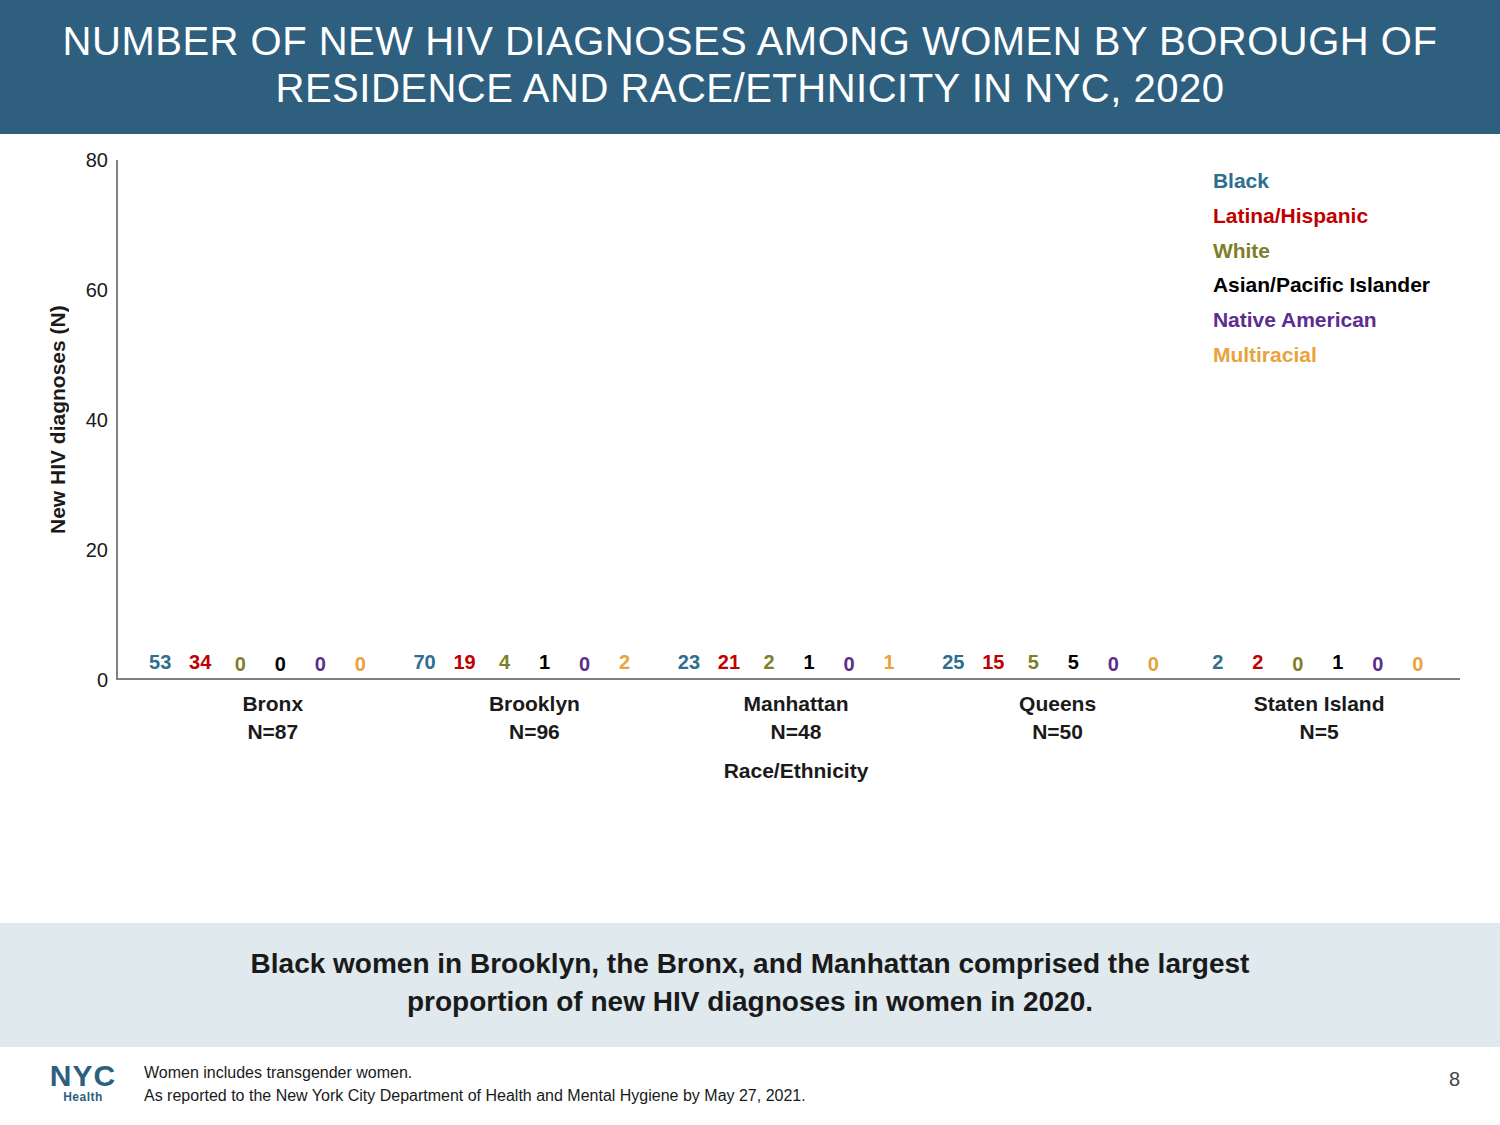Number of New HIV Diagnoses Among Women by Borough of Residence and Race/Ethnicity in NYC, 2020
Black
Latina/Hispanic
White
Asian/Pacific Islander
Native American
Multiracial
New HIV diagnoses (N)
80 60 40 20 0
53
34
0
0
0
0
70
19
4
1
0
2
23
21
2
1
0
1
25
15
5
5
0
0
2
2
0
1
0
0
Bronx
N=87
Brooklyn
N=96
Manhattan
N=48
Queens
N=50
Staten Island
N=5
Race/Ethnicity
Black women in Brooklyn, the Bronx, and Manhattan comprised the largest
proportion of new HIV diagnoses in women in 2020.
NYC
Health
Women includes transgender women.
As reported to the New York City Department of Health and Mental Hygiene by May 27, 2021.
8